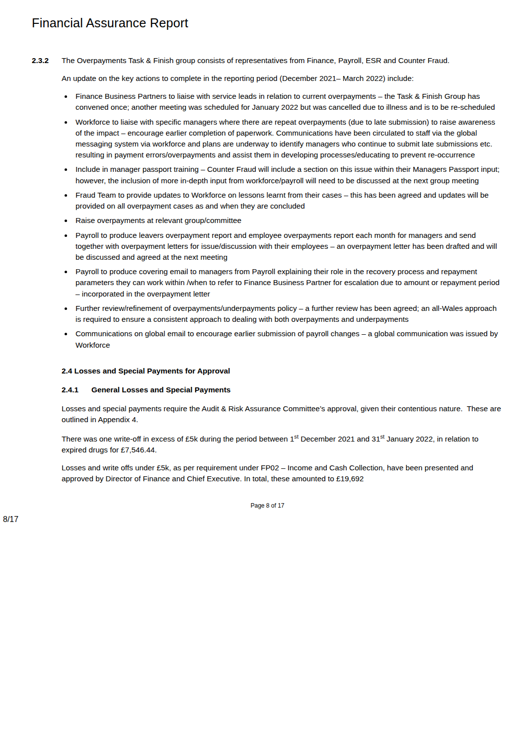Financial Assurance Report
2.3.2
The Overpayments Task & Finish group consists of representatives from Finance, Payroll, ESR and Counter Fraud.
An update on the key actions to complete in the reporting period (December 2021– March 2022) include:
Finance Business Partners to liaise with service leads in relation to current overpayments – the Task & Finish Group has convened once; another meeting was scheduled for January 2022 but was cancelled due to illness and is to be re-scheduled
Workforce to liaise with specific managers where there are repeat overpayments (due to late submission) to raise awareness of the impact – encourage earlier completion of paperwork. Communications have been circulated to staff via the global messaging system via workforce and plans are underway to identify managers who continue to submit late submissions etc. resulting in payment errors/overpayments and assist them in developing processes/educating to prevent re-occurrence
Include in manager passport training – Counter Fraud will include a section on this issue within their Managers Passport input; however, the inclusion of more in-depth input from workforce/payroll will need to be discussed at the next group meeting
Fraud Team to provide updates to Workforce on lessons learnt from their cases – this has been agreed and updates will be provided on all overpayment cases as and when they are concluded
Raise overpayments at relevant group/committee
Payroll to produce leavers overpayment report and employee overpayments report each month for managers and send together with overpayment letters for issue/discussion with their employees – an overpayment letter has been drafted and will be discussed and agreed at the next meeting
Payroll to produce covering email to managers from Payroll explaining their role in the recovery process and repayment parameters they can work within /when to refer to Finance Business Partner for escalation due to amount or repayment period – incorporated in the overpayment letter
Further review/refinement of overpayments/underpayments policy – a further review has been agreed; an all-Wales approach is required to ensure a consistent approach to dealing with both overpayments and underpayments
Communications on global email to encourage earlier submission of payroll changes – a global communication was issued by Workforce
2.4 Losses and Special Payments for Approval
2.4.1 General Losses and Special Payments
Losses and special payments require the Audit & Risk Assurance Committee’s approval, given their contentious nature. These are outlined in Appendix 4.
There was one write-off in excess of £5k during the period between 1st December 2021 and 31st January 2022, in relation to expired drugs for £7,546.44.
Losses and write offs under £5k, as per requirement under FP02 – Income and Cash Collection, have been presented and approved by Director of Finance and Chief Executive. In total, these amounted to £19,692
Page 8 of 17
8/17